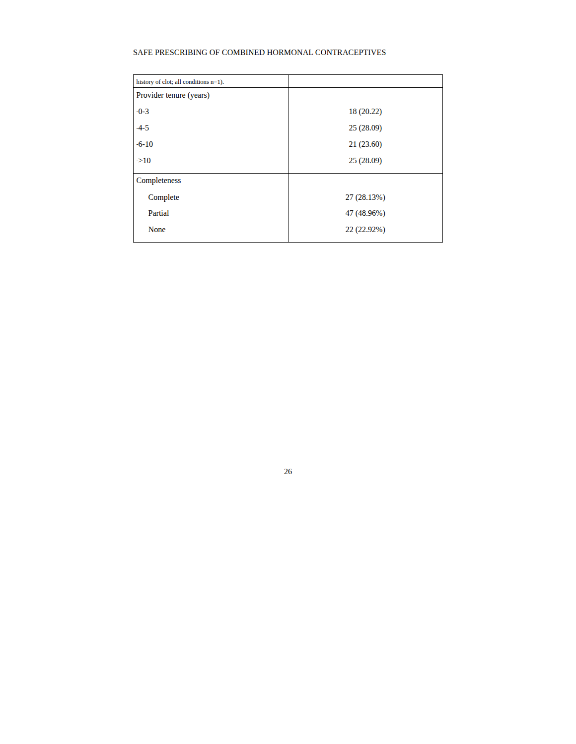SAFE PRESCRIBING OF COMBINED HORMONAL CONTRACEPTIVES
| history of clot; all conditions n=1). | |
| Provider tenure (years) - 0-3 - 4-5 - 6-10 - >10 | 18 (20.22) 25 (28.09) 21 (23.60) 25 (28.09) |
| Completeness Complete Partial None | 27 (28.13%) 47 (48.96%) 22 (22.92%) |
26